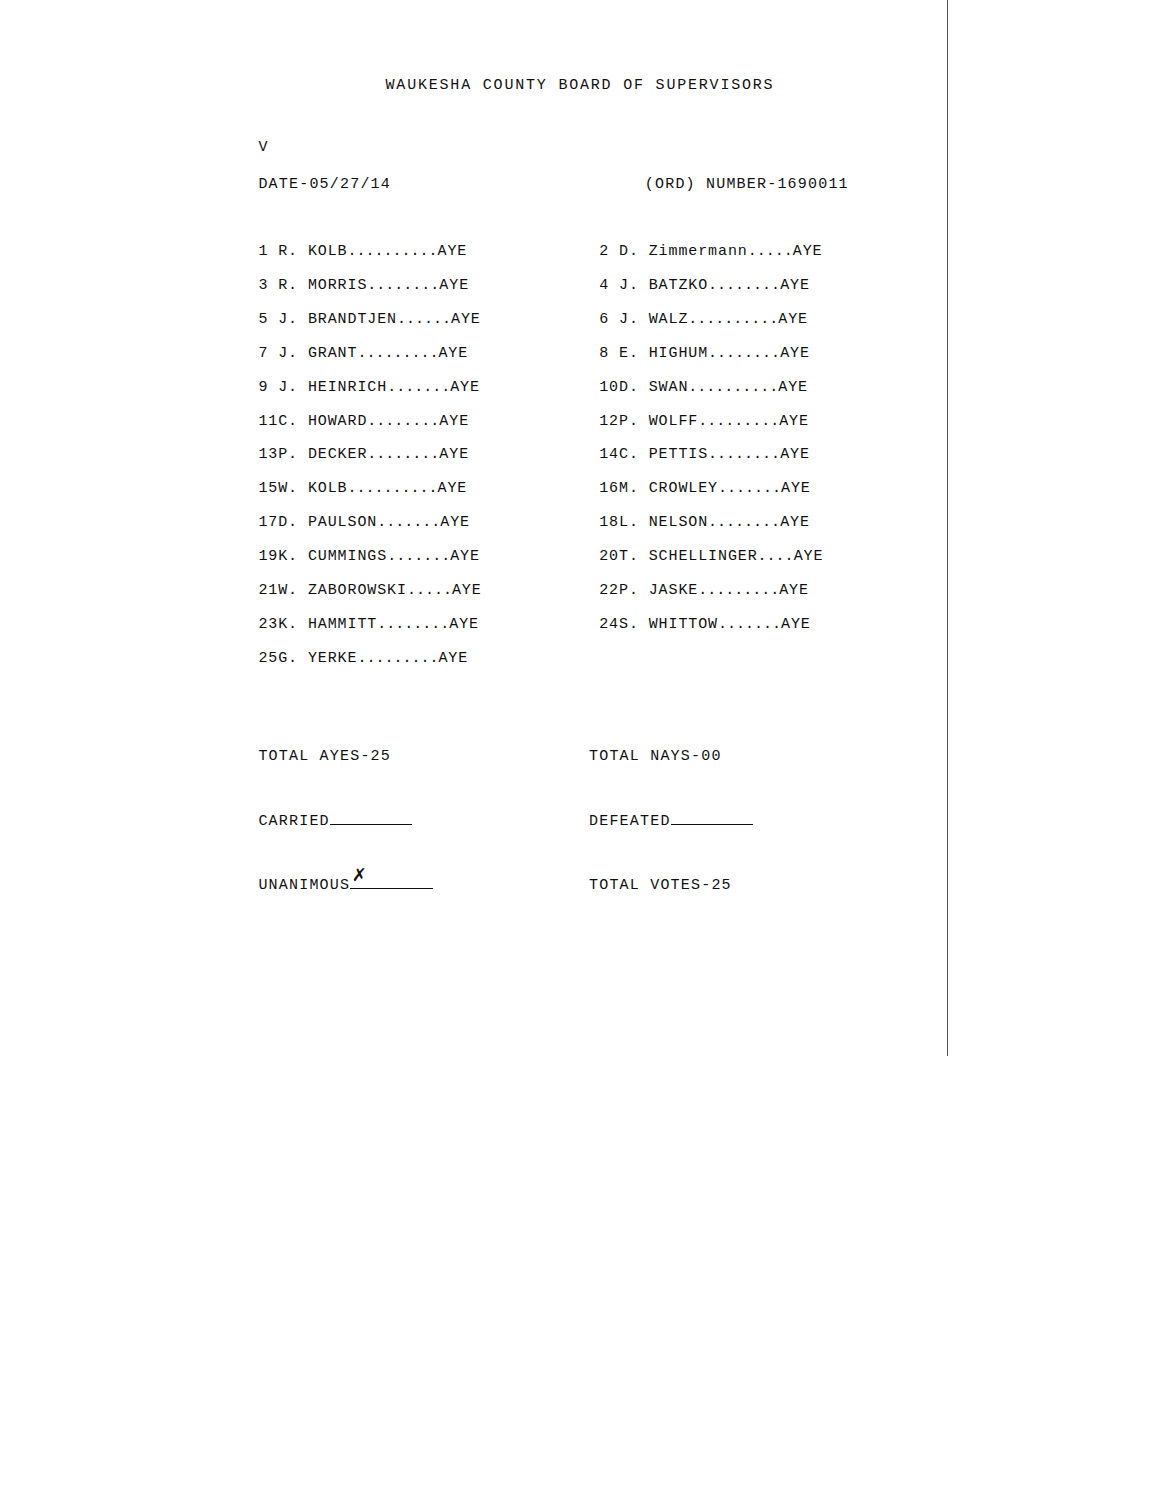WAUKESHA COUNTY BOARD OF SUPERVISORS
V
DATE-05/27/14
(ORD) NUMBER-1690011
| 1 | R. KOLB .......... AYE | | 2 | D. Zimmermann ..... AYE |
| 3 | R. MORRIS ........ AYE | | 4 | J. BATZKO ........ AYE |
| 5 | J. BRANDTJEN ...... AYE | | 6 | J. WALZ .......... AYE |
| 7 | J. GRANT ......... AYE | | 8 | E. HIGHUM ........ AYE |
| 9 | J. HEINRICH ....... AYE | | 10 | D. SWAN .......... AYE |
| 11 | C. HOWARD ........ AYE | | 12 | P. WOLFF ......... AYE |
| 13 | P. DECKER ........ AYE | | 14 | C. PETTIS ........ AYE |
| 15 | W. KOLB .......... AYE | | 16 | M. CROWLEY ....... AYE |
| 17 | D. PAULSON ....... AYE | | 18 | L. NELSON ........ AYE |
| 19 | K. CUMMINGS ....... AYE | | 20 | T. SCHELLINGER .... AYE |
| 21 | W. ZABOROWSKI ..... AYE | | 22 | P. JASKE ......... AYE |
| 23 | K. HAMMITT ........ AYE | | 24 | S. WHITTOW ....... AYE |
| 25 | G. YERKE ......... AYE | | | |
TOTAL AYES-25
TOTAL NAYS-00
CARRIED
DEFEATED
UNANIMOUS✗
TOTAL VOTES-25